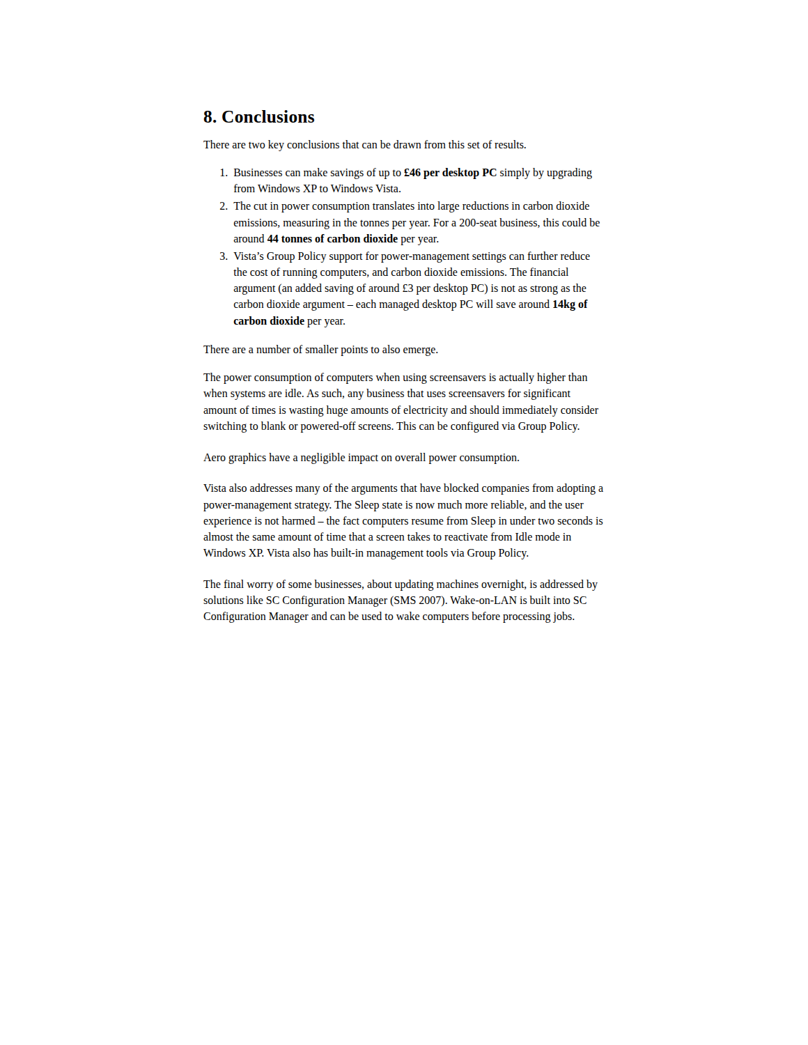8. Conclusions
There are two key conclusions that can be drawn from this set of results.
Businesses can make savings of up to £46 per desktop PC simply by upgrading from Windows XP to Windows Vista.
The cut in power consumption translates into large reductions in carbon dioxide emissions, measuring in the tonnes per year. For a 200-seat business, this could be around 44 tonnes of carbon dioxide per year.
Vista’s Group Policy support for power-management settings can further reduce the cost of running computers, and carbon dioxide emissions. The financial argument (an added saving of around £3 per desktop PC) is not as strong as the carbon dioxide argument – each managed desktop PC will save around 14kg of carbon dioxide per year.
There are a number of smaller points to also emerge.
The power consumption of computers when using screensavers is actually higher than when systems are idle. As such, any business that uses screensavers for significant amount of times is wasting huge amounts of electricity and should immediately consider switching to blank or powered-off screens. This can be configured via Group Policy.
Aero graphics have a negligible impact on overall power consumption.
Vista also addresses many of the arguments that have blocked companies from adopting a power-management strategy. The Sleep state is now much more reliable, and the user experience is not harmed – the fact computers resume from Sleep in under two seconds is almost the same amount of time that a screen takes to reactivate from Idle mode in Windows XP. Vista also has built-in management tools via Group Policy.
The final worry of some businesses, about updating machines overnight, is addressed by solutions like SC Configuration Manager (SMS 2007). Wake-on-LAN is built into SC Configuration Manager and can be used to wake computers before processing jobs.